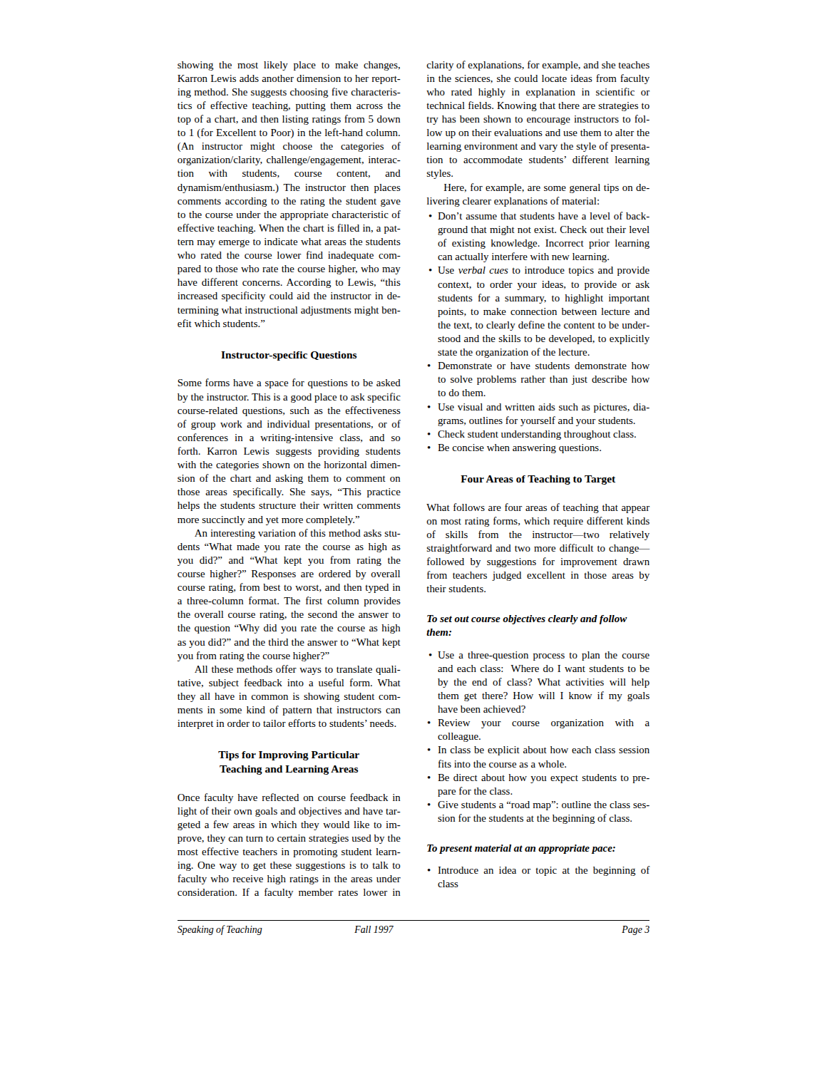showing the most likely place to make changes, Karron Lewis adds another dimension to her reporting method. She suggests choosing five characteristics of effective teaching, putting them across the top of a chart, and then listing ratings from 5 down to 1 (for Excellent to Poor) in the left-hand column. (An instructor might choose the categories of organization/clarity, challenge/engagement, interaction with students, course content, and dynamism/enthusiasm.) The instructor then places comments according to the rating the student gave to the course under the appropriate characteristic of effective teaching. When the chart is filled in, a pattern may emerge to indicate what areas the students who rated the course lower find inadequate compared to those who rate the course higher, who may have different concerns. According to Lewis, “this increased specificity could aid the instructor in determining what instructional adjustments might benefit which students.”
Instructor-specific Questions
Some forms have a space for questions to be asked by the instructor. This is a good place to ask specific course-related questions, such as the effectiveness of group work and individual presentations, or of conferences in a writing-intensive class, and so forth. Karron Lewis suggests providing students with the categories shown on the horizontal dimension of the chart and asking them to comment on those areas specifically. She says, “This practice helps the students structure their written comments more succinctly and yet more completely.”
An interesting variation of this method asks students “What made you rate the course as high as you did?” and “What kept you from rating the course higher?” Responses are ordered by overall course rating, from best to worst, and then typed in a three-column format. The first column provides the overall course rating, the second the answer to the question “Why did you rate the course as high as you did?” and the third the answer to “What kept you from rating the course higher?”
All these methods offer ways to translate qualitative, subject feedback into a useful form. What they all have in common is showing student comments in some kind of pattern that instructors can interpret in order to tailor efforts to students’ needs.
Tips for Improving Particular
Teaching and Learning Areas
Once faculty have reflected on course feedback in light of their own goals and objectives and have targeted a few areas in which they would like to improve, they can turn to certain strategies used by the most effective teachers in promoting student learning. One way to get these suggestions is to talk to faculty who receive high ratings in the areas under consideration. If a faculty member rates lower in clarity of explanations, for example, and she teaches in the sciences, she could locate ideas from faculty who rated highly in explanation in scientific or technical fields. Knowing that there are strategies to try has been shown to encourage instructors to follow up on their evaluations and use them to alter the learning environment and vary the style of presentation to accommodate students’ different learning styles.
Here, for example, are some general tips on delivering clearer explanations of material:
Don’t assume that students have a level of background that might not exist. Check out their level of existing knowledge. Incorrect prior learning can actually interfere with new learning.
Use verbal cues to introduce topics and provide context, to order your ideas, to provide or ask students for a summary, to highlight important points, to make connection between lecture and the text, to clearly define the content to be understood and the skills to be developed, to explicitly state the organization of the lecture.
Demonstrate or have students demonstrate how to solve problems rather than just describe how to do them.
Use visual and written aids such as pictures, diagrams, outlines for yourself and your students.
Check student understanding throughout class.
Be concise when answering questions.
Four Areas of Teaching to Target
What follows are four areas of teaching that appear on most rating forms, which require different kinds of skills from the instructor—two relatively straightforward and two more difficult to change—followed by suggestions for improvement drawn from teachers judged excellent in those areas by their students.
To set out course objectives clearly and follow them:
Use a three-question process to plan the course and each class: Where do I want students to be by the end of class? What activities will help them get there? How will I know if my goals have been achieved?
Review your course organization with a colleague.
In class be explicit about how each class session fits into the course as a whole.
Be direct about how you expect students to prepare for the class.
Give students a “road map”: outline the class session for the students at the beginning of class.
To present material at an appropriate pace:
Introduce an idea or topic at the beginning of class
Speaking of Teaching Fall 1997 Page 3